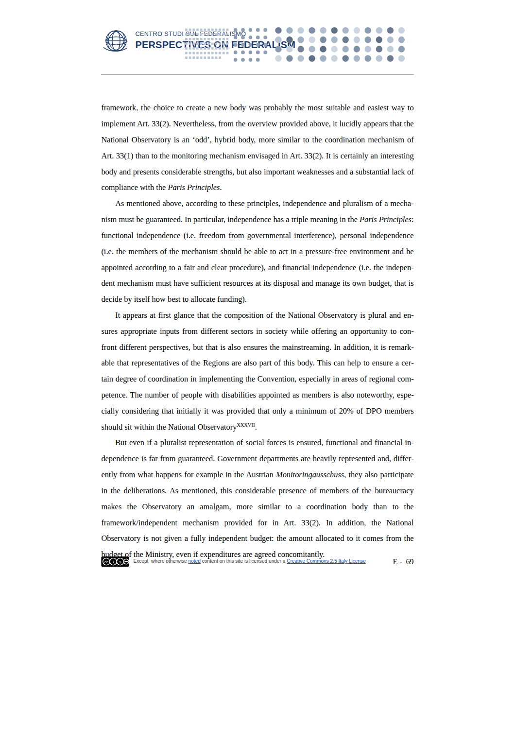CENTRO STUDI SUL FEDERALISMO
PERSPECTIVES ON FEDERALISM
framework, the choice to create a new body was probably the most suitable and easiest way to implement Art. 33(2). Nevertheless, from the overview provided above, it lucidly appears that the National Observatory is an ‘odd’, hybrid body, more similar to the coordination mechanism of Art. 33(1) than to the monitoring mechanism envisaged in Art. 33(2). It is certainly an interesting body and presents considerable strengths, but also important weaknesses and a substantial lack of compliance with the Paris Principles.
As mentioned above, according to these principles, independence and pluralism of a mechanism must be guaranteed. In particular, independence has a triple meaning in the Paris Principles: functional independence (i.e. freedom from governmental interference), personal independence (i.e. the members of the mechanism should be able to act in a pressure-free environment and be appointed according to a fair and clear procedure), and financial independence (i.e. the independent mechanism must have sufficient resources at its disposal and manage its own budget, that is decide by itself how best to allocate funding).
It appears at first glance that the composition of the National Observatory is plural and ensures appropriate inputs from different sectors in society while offering an opportunity to confront different perspectives, but that is also ensures the mainstreaming. In addition, it is remarkable that representatives of the Regions are also part of this body. This can help to ensure a certain degree of coordination in implementing the Convention, especially in areas of regional competence. The number of people with disabilities appointed as members is also noteworthy, especially considering that initially it was provided that only a minimum of 20% of DPO members should sit within the National ObservatoryXXXVII.
But even if a pluralist representation of social forces is ensured, functional and financial independence is far from guaranteed. Government departments are heavily represented and, differently from what happens for example in the Austrian Monitoringausschuss, they also participate in the deliberations. As mentioned, this considerable presence of members of the bureaucracy makes the Observatory an amalgam, more similar to a coordination body than to the framework/independent mechanism provided for in Art. 33(2). In addition, the National Observatory is not given a fully independent budget: the amount allocated to it comes from the budget of the Ministry, even if expenditures are agreed concomitantly.
cc i $ BY NC ND
Except where otherwise noted content on this site is licensed under a Creative Commons 2.5 Italy License
E - 69